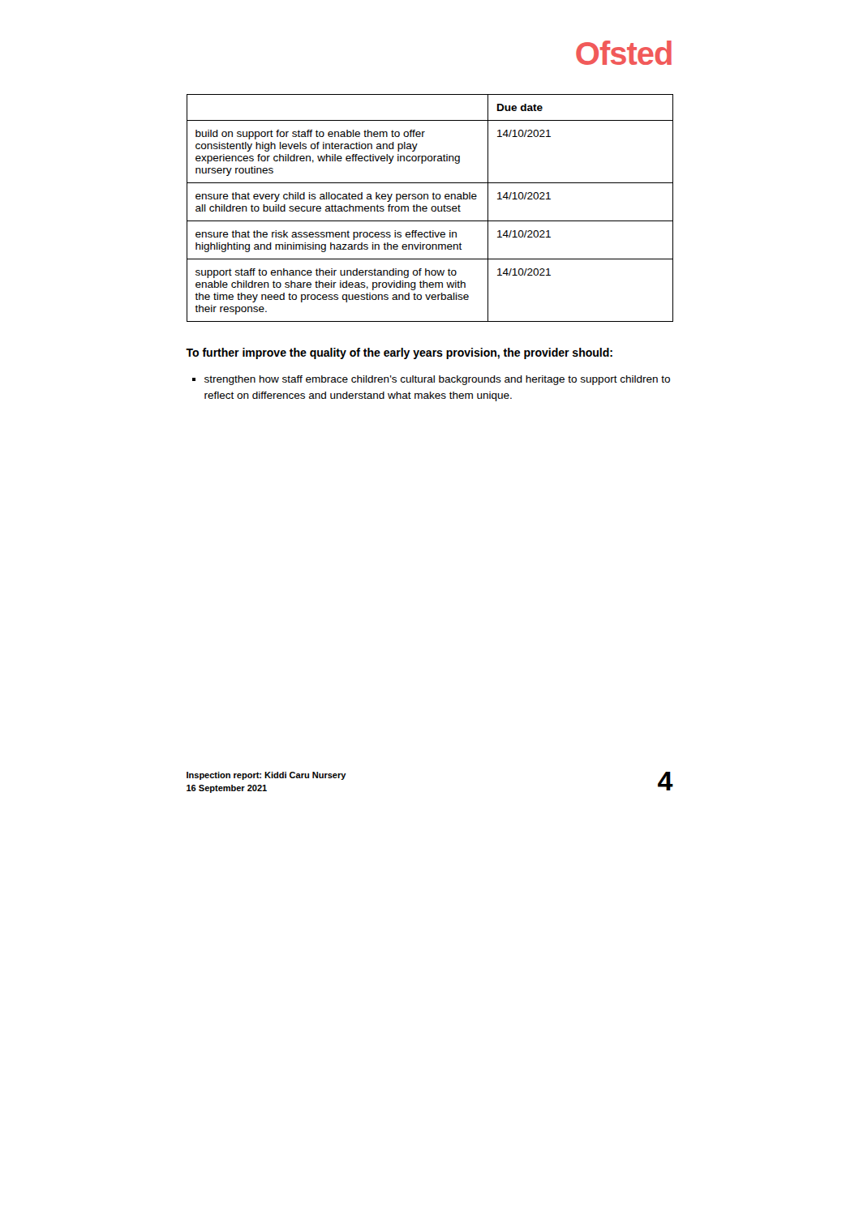✱✱✱ Ofsted
| | Due date |
| build on support for staff to enable them to offer consistently high levels of interaction and play experiences for children, while effectively incorporating nursery routines | 14/10/2021 |
| ensure that every child is allocated a key person to enable all children to build secure attachments from the outset | 14/10/2021 |
| ensure that the risk assessment process is effective in highlighting and minimising hazards in the environment | 14/10/2021 |
| support staff to enhance their understanding of how to enable children to share their ideas, providing them with the time they need to process questions and to verbalise their response. | 14/10/2021 |
To further improve the quality of the early years provision, the provider should:
strengthen how staff embrace children's cultural backgrounds and heritage to support children to reflect on differences and understand what makes them unique.
Inspection report: Kiddi Caru Nursery
16 September 2021
4